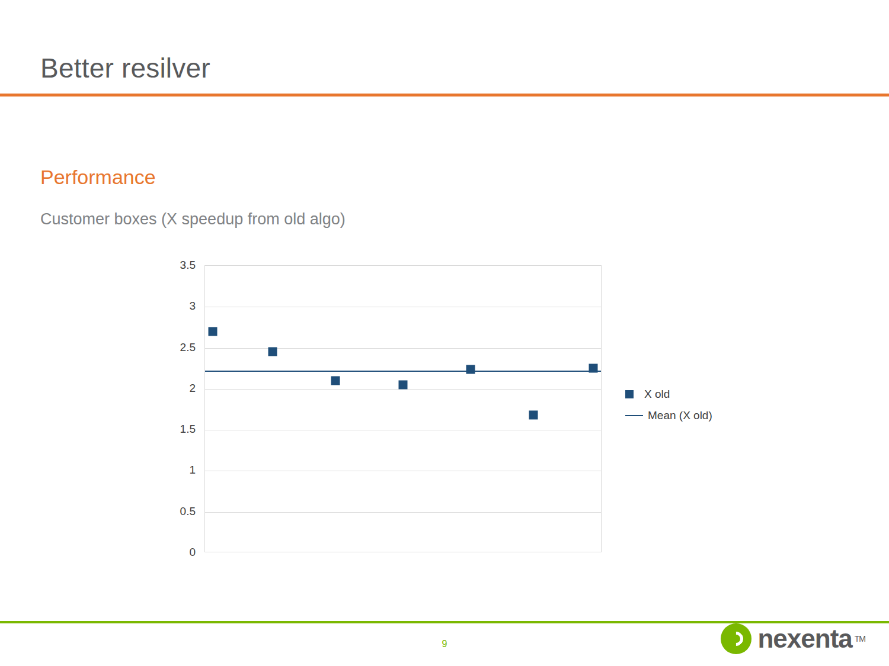Better resilver
Performance
Customer boxes (X speedup from old algo)
3.5
3
2.5
2
1.5
1
0.5
0
X old
Mean (X old)
9
nexentaTM